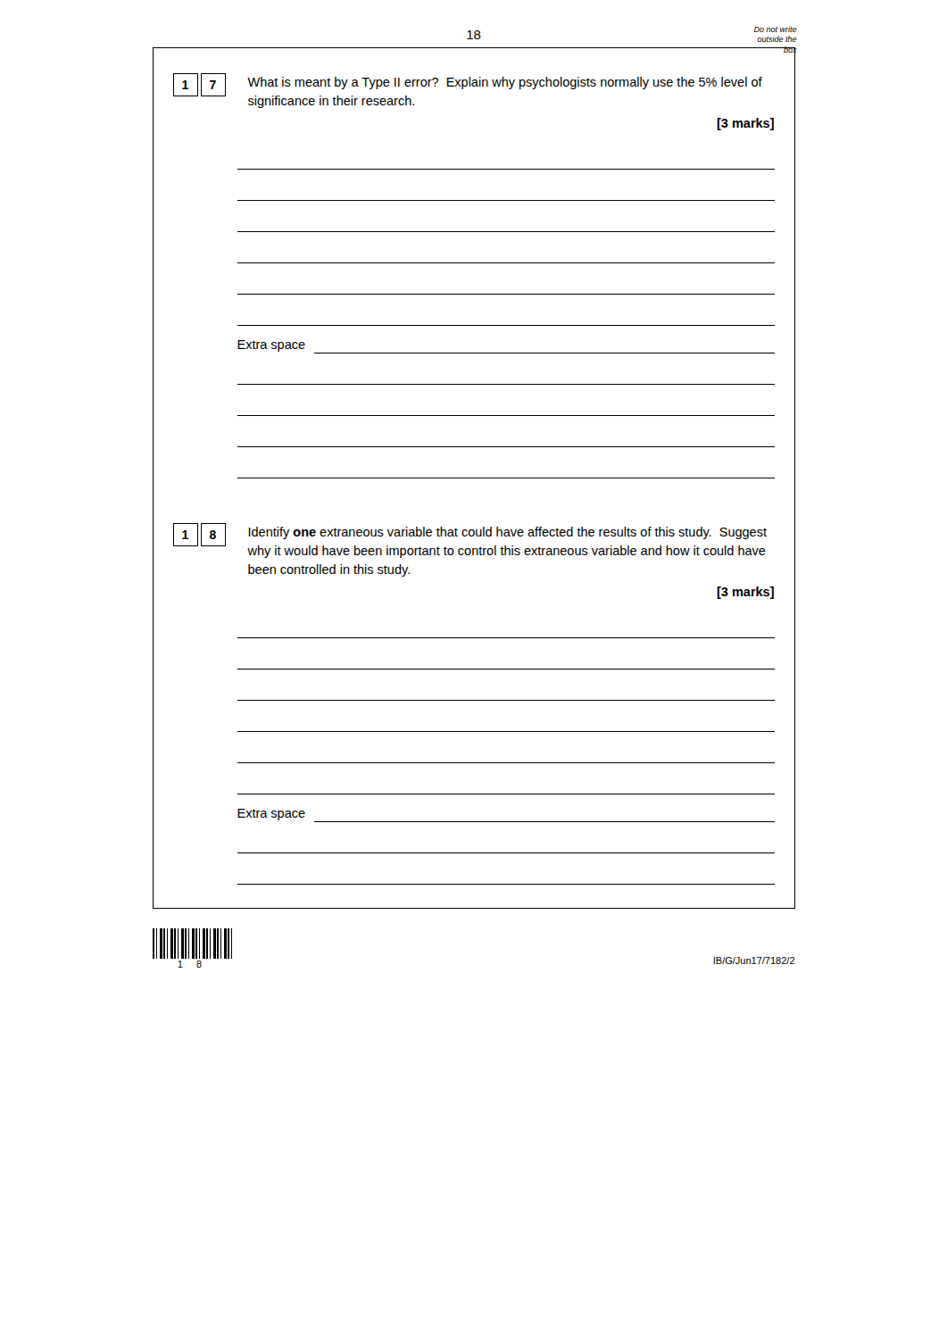Do not write
outside the
box
18
17
What is meant by a Type II error? Explain why psychologists normally use the 5% level of significance in their research.
[3 marks]
Extra space
18
Identify one extraneous variable that could have affected the results of this study. Suggest why it would have been important to control this extraneous variable and how it could have been controlled in this study.
[3 marks]
Extra space
1 8
IB/G/Jun17/7182/2